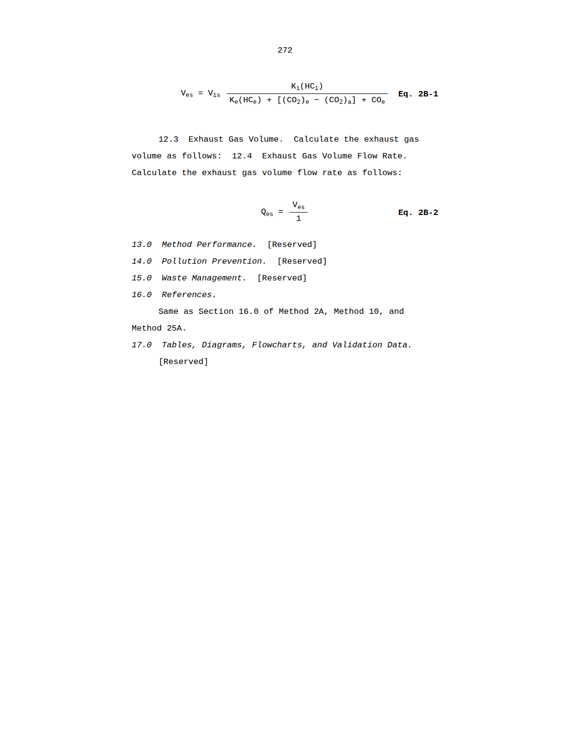272
Ves = Vis Ki(HCi) Ke(HCe) + [(CO2)e − (CO2)a] + COe
Eq. 2B-1
12.3 Exhaust Gas Volume. Calculate the exhaust gas volume as follows: 12.4 Exhaust Gas Volume Flow Rate. Calculate the exhaust gas volume flow rate as follows:
Qes = Ves 1
Eq. 2B-2
13.0 Method Performance. [Reserved]
14.0 Pollution Prevention. [Reserved]
15.0 Waste Management. [Reserved]
16.0 References.
Same as Section 16.0 of Method 2A, Method 10, and Method 25A.
17.0 Tables, Diagrams, Flowcharts, and Validation Data.
[Reserved]